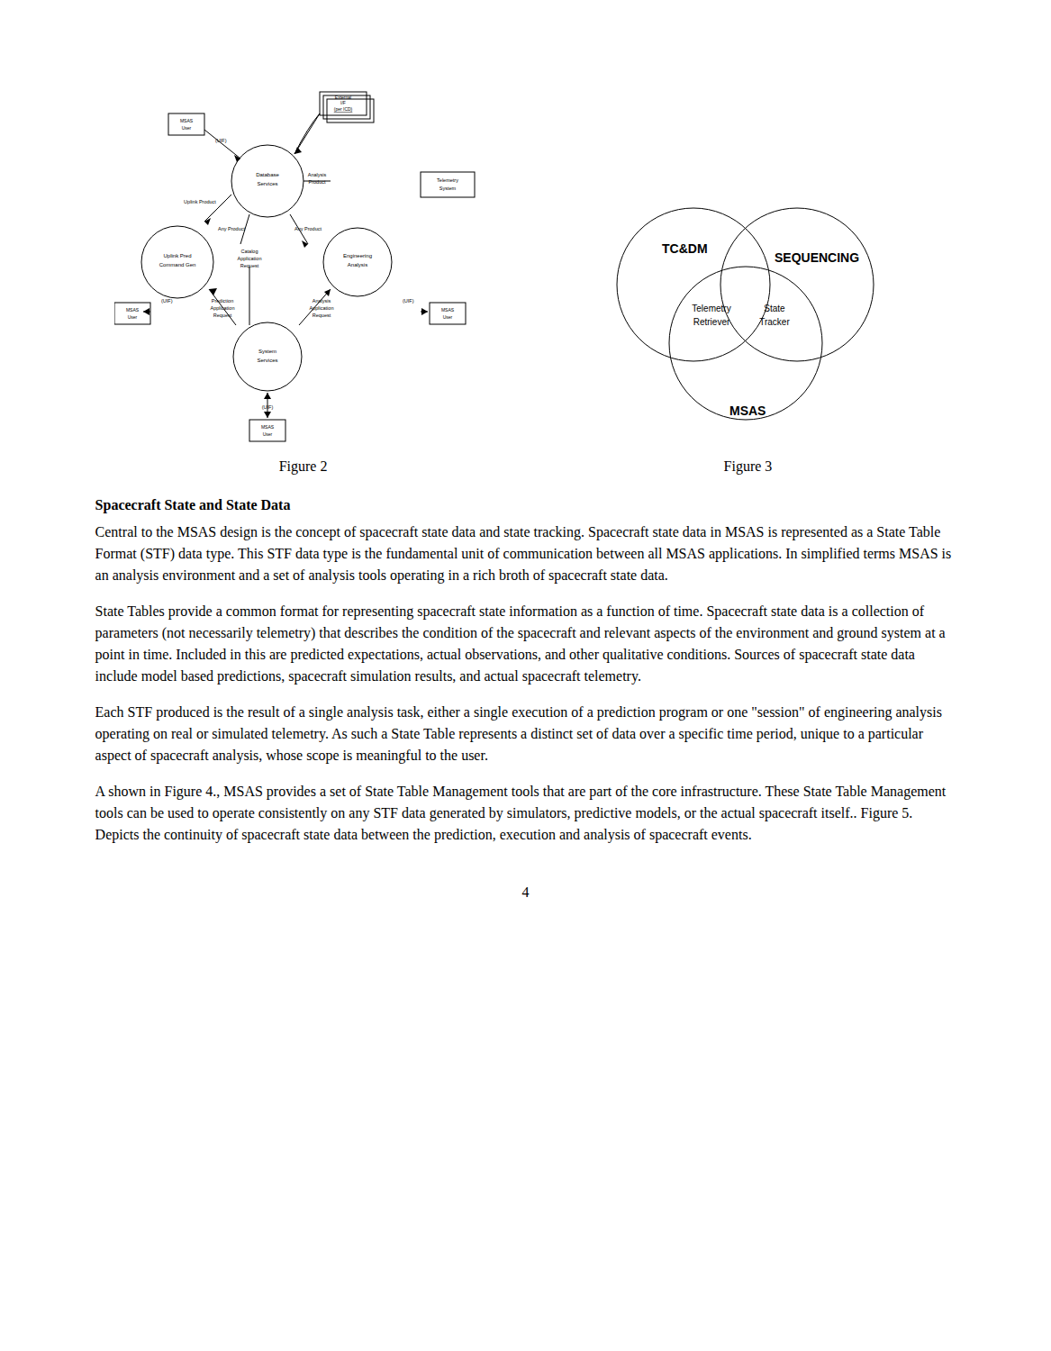External I/F (per ICD) MSAS User Database Services Telemetry System Uplink Pred Command Gen Engineering Analysis System Services MSAS User MSAS User MSAS User (UIF) Analysis Product Uplink Product Any Product Any Product Catalog Application Request Prediction Application Request Analysis Application Request (UIF) (UIF) (UIF)
Figure 2
TC&DM SEQUENCING MSAS Telemetry Retriever State Tracker
Figure 3
Spacecraft State and State Data
Central to the MSAS design is the concept of spacecraft state data and state tracking. Spacecraft state data in MSAS is represented as a State Table Format (STF) data type. This STF data type is the fundamental unit of communication between all MSAS applications. In simplified terms MSAS is an analysis environment and a set of analysis tools operating in a rich broth of spacecraft state data.
State Tables provide a common format for representing spacecraft state information as a function of time. Spacecraft state data is a collection of parameters (not necessarily telemetry) that describes the condition of the spacecraft and relevant aspects of the environment and ground system at a point in time. Included in this are predicted expectations, actual observations, and other qualitative conditions. Sources of spacecraft state data include model based predictions, spacecraft simulation results, and actual spacecraft telemetry.
Each STF produced is the result of a single analysis task, either a single execution of a prediction program or one "session" of engineering analysis operating on real or simulated telemetry. As such a State Table represents a distinct set of data over a specific time period, unique to a particular aspect of spacecraft analysis, whose scope is meaningful to the user.
A shown in Figure 4., MSAS provides a set of State Table Management tools that are part of the core infrastructure. These State Table Management tools can be used to operate consistently on any STF data generated by simulators, predictive models, or the actual spacecraft itself.. Figure 5. Depicts the continuity of spacecraft state data between the prediction, execution and analysis of spacecraft events.
4